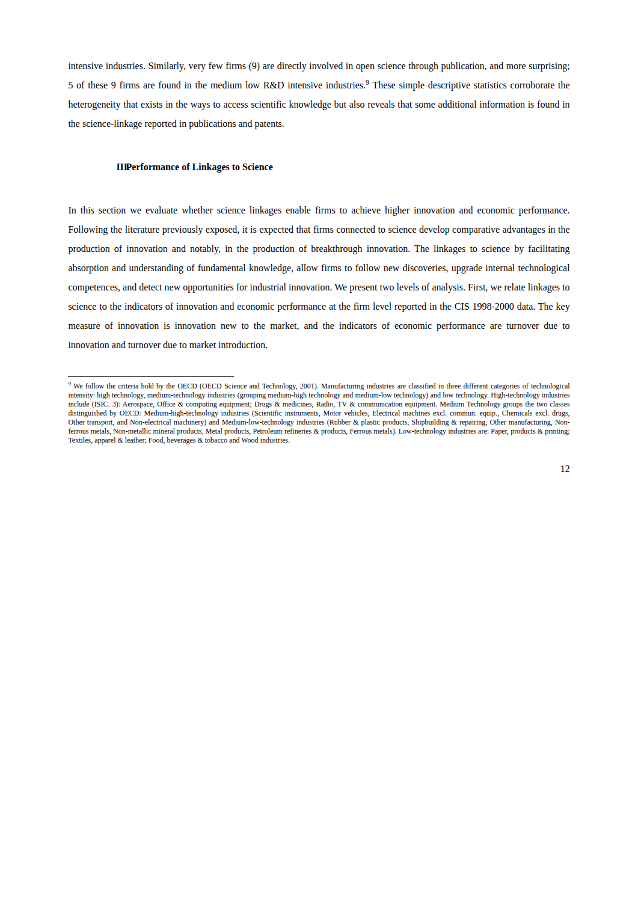intensive industries. Similarly, very few firms (9) are directly involved in open science through publication, and more surprising; 5 of these 9 firms are found in the medium low R&D intensive industries.9 These simple descriptive statistics corroborate the heterogeneity that exists in the ways to access scientific knowledge but also reveals that some additional information is found in the science-linkage reported in publications and patents.
III. Performance of Linkages to Science
In this section we evaluate whether science linkages enable firms to achieve higher innovation and economic performance. Following the literature previously exposed, it is expected that firms connected to science develop comparative advantages in the production of innovation and notably, in the production of breakthrough innovation. The linkages to science by facilitating absorption and understanding of fundamental knowledge, allow firms to follow new discoveries, upgrade internal technological competences, and detect new opportunities for industrial innovation. We present two levels of analysis. First, we relate linkages to science to the indicators of innovation and economic performance at the firm level reported in the CIS 1998-2000 data. The key measure of innovation is innovation new to the market, and the indicators of economic performance are turnover due to innovation and turnover due to market introduction.
9 We follow the criteria hold by the OECD (OECD Science and Technology, 2001). Manufacturing industries are classified in three different categories of technological intensity: high technology, medium-technology industries (grouping medium-high technology and medium-low technology) and low technology. High-technology industries include (ISIC. 3): Aerospace, Office & computing equipment; Drugs & medicines, Radio, TV & communication equipment. Medium Technology groups the two classes distinguished by OECD: Medium-high-technology industries (Scientific instruments, Motor vehicles, Electrical machines excl. commun. equip., Chemicals excl. drugs, Other transport, and Non-electrical machinery) and Medium-low-technology industries (Rubber & plastic products, Shipbuilding & repairing, Other manufacturing, Non-ferrous metals, Non-metallic mineral products, Metal products, Petroleum refineries & products, Ferrous metals). Low-technology industries are: Paper, products & printing; Textiles, apparel & leather; Food, beverages & tobacco and Wood industries.
12